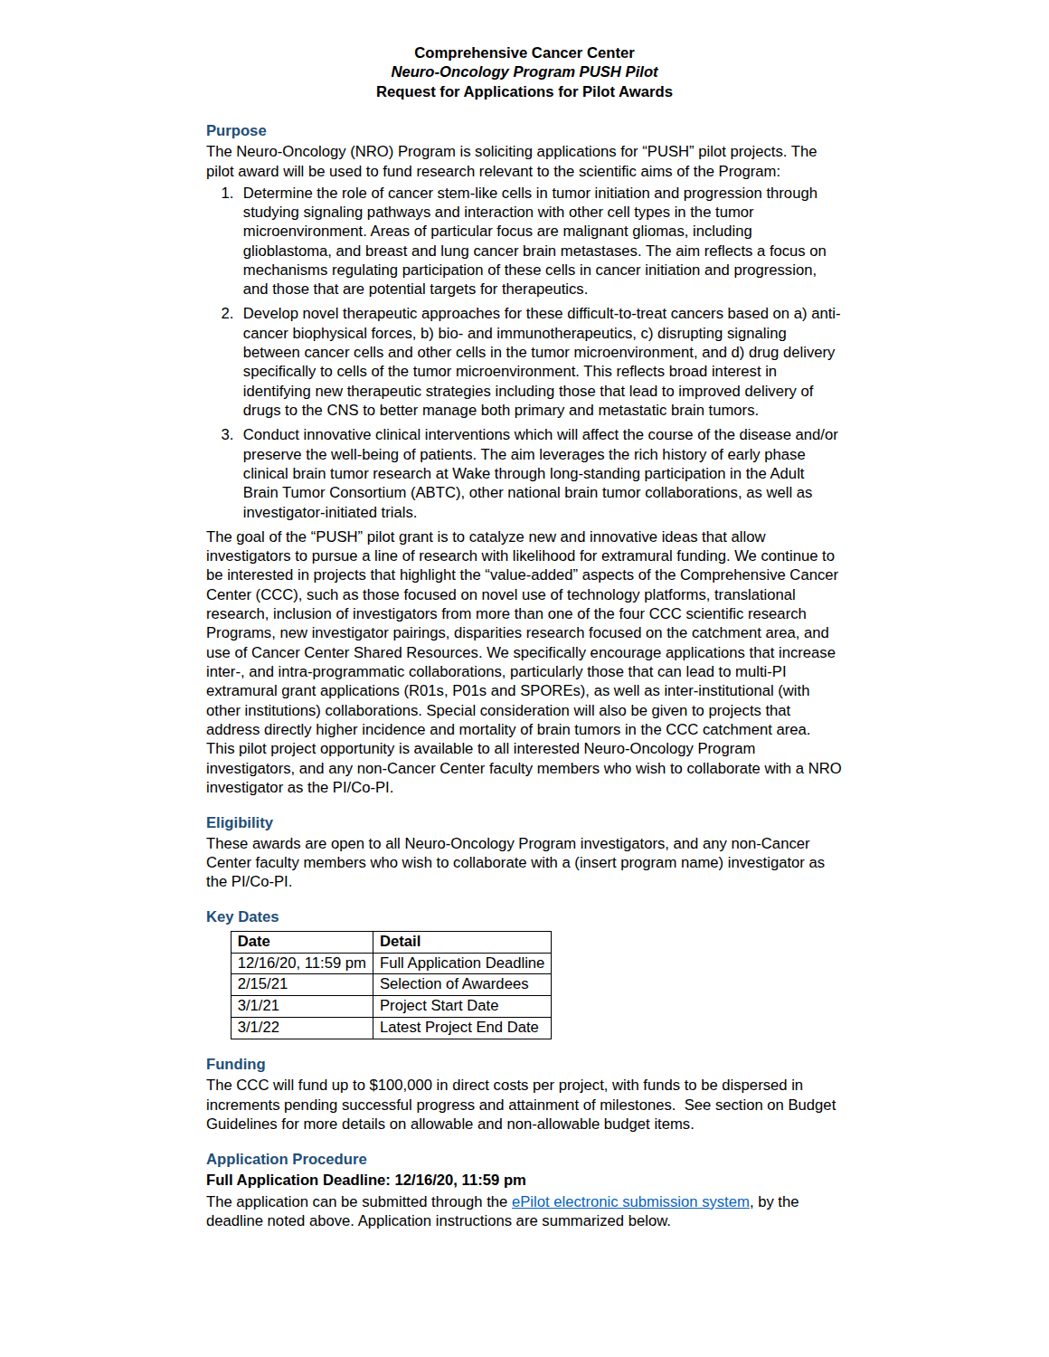Comprehensive Cancer Center
Neuro-Oncology Program PUSH Pilot
Request for Applications for Pilot Awards
Purpose
The Neuro-Oncology (NRO) Program is soliciting applications for “PUSH” pilot projects. The pilot award will be used to fund research relevant to the scientific aims of the Program:
Determine the role of cancer stem-like cells in tumor initiation and progression through studying signaling pathways and interaction with other cell types in the tumor microenvironment. Areas of particular focus are malignant gliomas, including glioblastoma, and breast and lung cancer brain metastases. The aim reflects a focus on mechanisms regulating participation of these cells in cancer initiation and progression, and those that are potential targets for therapeutics.
Develop novel therapeutic approaches for these difficult-to-treat cancers based on a) anti-cancer biophysical forces, b) bio- and immunotherapeutics, c) disrupting signaling between cancer cells and other cells in the tumor microenvironment, and d) drug delivery specifically to cells of the tumor microenvironment. This reflects broad interest in identifying new therapeutic strategies including those that lead to improved delivery of drugs to the CNS to better manage both primary and metastatic brain tumors.
Conduct innovative clinical interventions which will affect the course of the disease and/or preserve the well-being of patients. The aim leverages the rich history of early phase clinical brain tumor research at Wake through long-standing participation in the Adult Brain Tumor Consortium (ABTC), other national brain tumor collaborations, as well as investigator-initiated trials.
The goal of the “PUSH” pilot grant is to catalyze new and innovative ideas that allow investigators to pursue a line of research with likelihood for extramural funding. We continue to be interested in projects that highlight the “value-added” aspects of the Comprehensive Cancer Center (CCC), such as those focused on novel use of technology platforms, translational research, inclusion of investigators from more than one of the four CCC scientific research Programs, new investigator pairings, disparities research focused on the catchment area, and use of Cancer Center Shared Resources. We specifically encourage applications that increase inter-, and intra-programmatic collaborations, particularly those that can lead to multi-PI extramural grant applications (R01s, P01s and SPOREs), as well as inter-institutional (with other institutions) collaborations. Special consideration will also be given to projects that address directly higher incidence and mortality of brain tumors in the CCC catchment area. This pilot project opportunity is available to all interested Neuro-Oncology Program investigators, and any non-Cancer Center faculty members who wish to collaborate with a NRO investigator as the PI/Co-PI.
Eligibility
These awards are open to all Neuro-Oncology Program investigators, and any non-Cancer Center faculty members who wish to collaborate with a (insert program name) investigator as the PI/Co-PI.
Key Dates
| Date | Detail |
| --- | --- |
| 12/16/20, 11:59 pm | Full Application Deadline |
| 2/15/21 | Selection of Awardees |
| 3/1/21 | Project Start Date |
| 3/1/22 | Latest Project End Date |
Funding
The CCC will fund up to $100,000 in direct costs per project, with funds to be dispersed in increments pending successful progress and attainment of milestones. See section on Budget Guidelines for more details on allowable and non-allowable budget items.
Application Procedure
Full Application Deadline: 12/16/20, 11:59 pm
The application can be submitted through the ePilot electronic submission system, by the deadline noted above. Application instructions are summarized below.